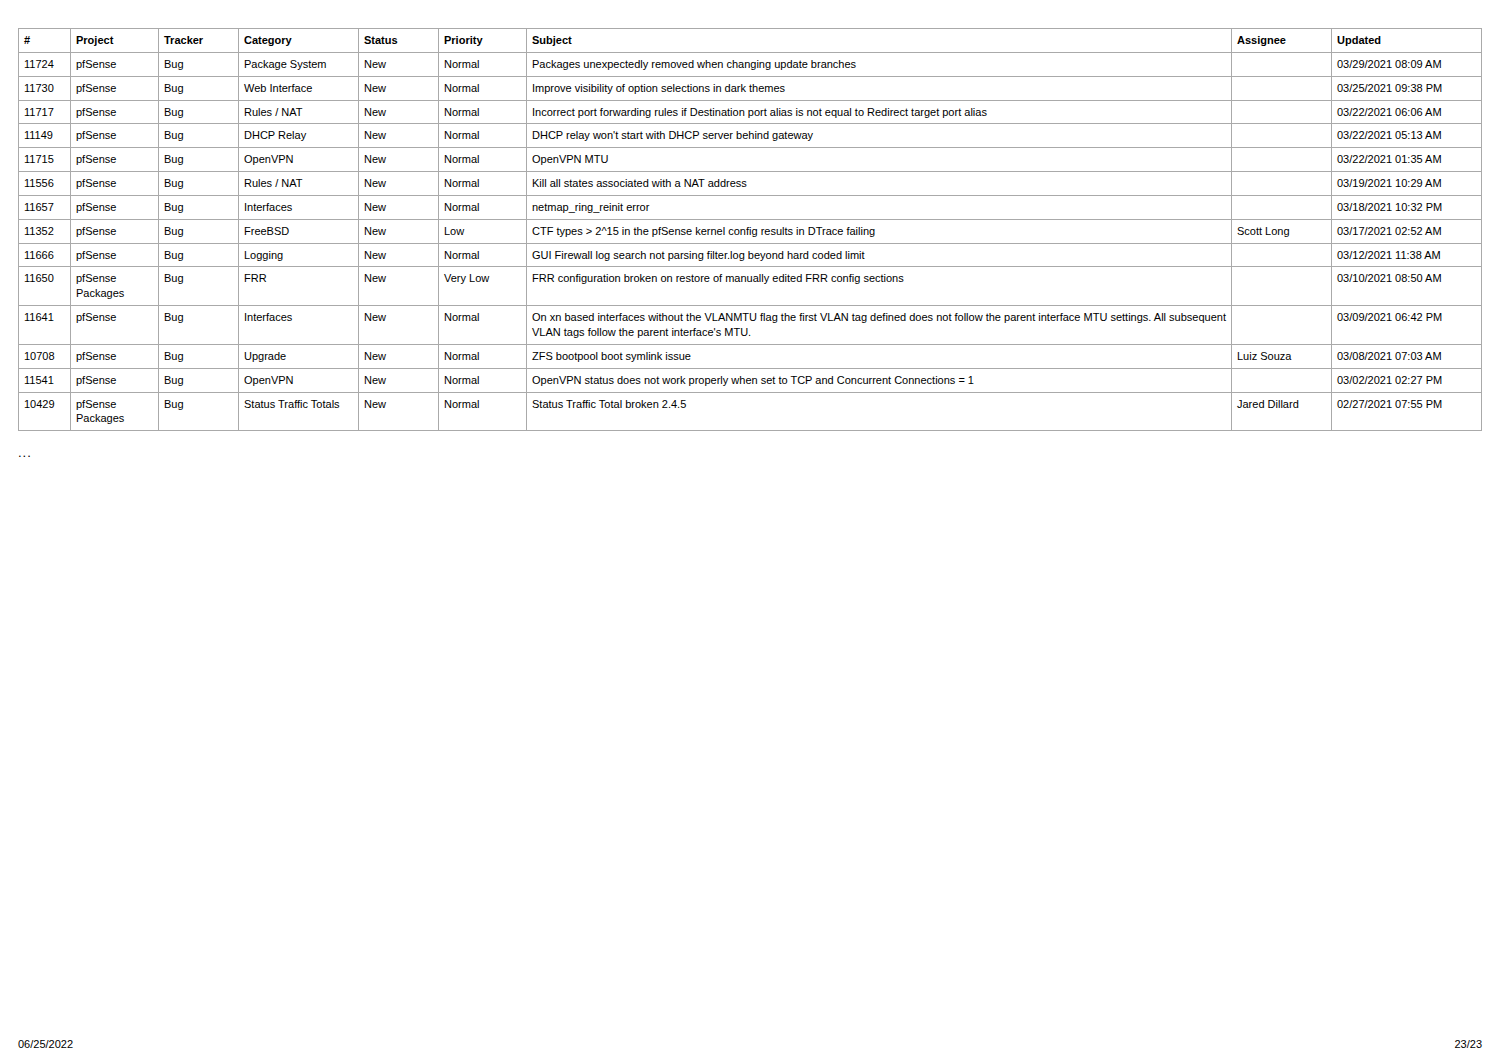| # | Project | Tracker | Category | Status | Priority | Subject | Assignee | Updated |
| --- | --- | --- | --- | --- | --- | --- | --- | --- |
| 11724 | pfSense | Bug | Package System | New | Normal | Packages unexpectedly removed when changing update branches | | 03/29/2021 08:09 AM |
| 11730 | pfSense | Bug | Web Interface | New | Normal | Improve visibility of option selections in dark themes | | 03/25/2021 09:38 PM |
| 11717 | pfSense | Bug | Rules / NAT | New | Normal | Incorrect port forwarding rules if Destination port alias is not equal to Redirect target port alias | | 03/22/2021 06:06 AM |
| 11149 | pfSense | Bug | DHCP Relay | New | Normal | DHCP relay won't start with DHCP server behind gateway | | 03/22/2021 05:13 AM |
| 11715 | pfSense | Bug | OpenVPN | New | Normal | OpenVPN MTU | | 03/22/2021 01:35 AM |
| 11556 | pfSense | Bug | Rules / NAT | New | Normal | Kill all states associated with a NAT address | | 03/19/2021 10:29 AM |
| 11657 | pfSense | Bug | Interfaces | New | Normal | netmap_ring_reinit error | | 03/18/2021 10:32 PM |
| 11352 | pfSense | Bug | FreeBSD | New | Low | CTF types > 2^15 in the pfSense kernel config results in DTrace failing | Scott Long | 03/17/2021 02:52 AM |
| 11666 | pfSense | Bug | Logging | New | Normal | GUI Firewall log search not parsing filter.log beyond hard coded limit | | 03/12/2021 11:38 AM |
| 11650 | pfSense Packages | Bug | FRR | New | Very Low | FRR configuration broken on restore of manually edited FRR config sections | | 03/10/2021 08:50 AM |
| 11641 | pfSense | Bug | Interfaces | New | Normal | On xn based interfaces without the VLANMTU flag the first VLAN tag defined does not follow the parent interface MTU settings. All subsequent VLAN tags follow the parent interface's MTU. | | 03/09/2021 06:42 PM |
| 10708 | pfSense | Bug | Upgrade | New | Normal | ZFS bootpool boot symlink issue | Luiz Souza | 03/08/2021 07:03 AM |
| 11541 | pfSense | Bug | OpenVPN | New | Normal | OpenVPN status does not work properly when set to TCP and Concurrent Connections = 1 | | 03/02/2021 02:27 PM |
| 10429 | pfSense Packages | Bug | Status Traffic Totals | New | Normal | Status Traffic Total broken 2.4.5 | Jared Dillard | 02/27/2021 07:55 PM |
...
06/25/2022 23/23